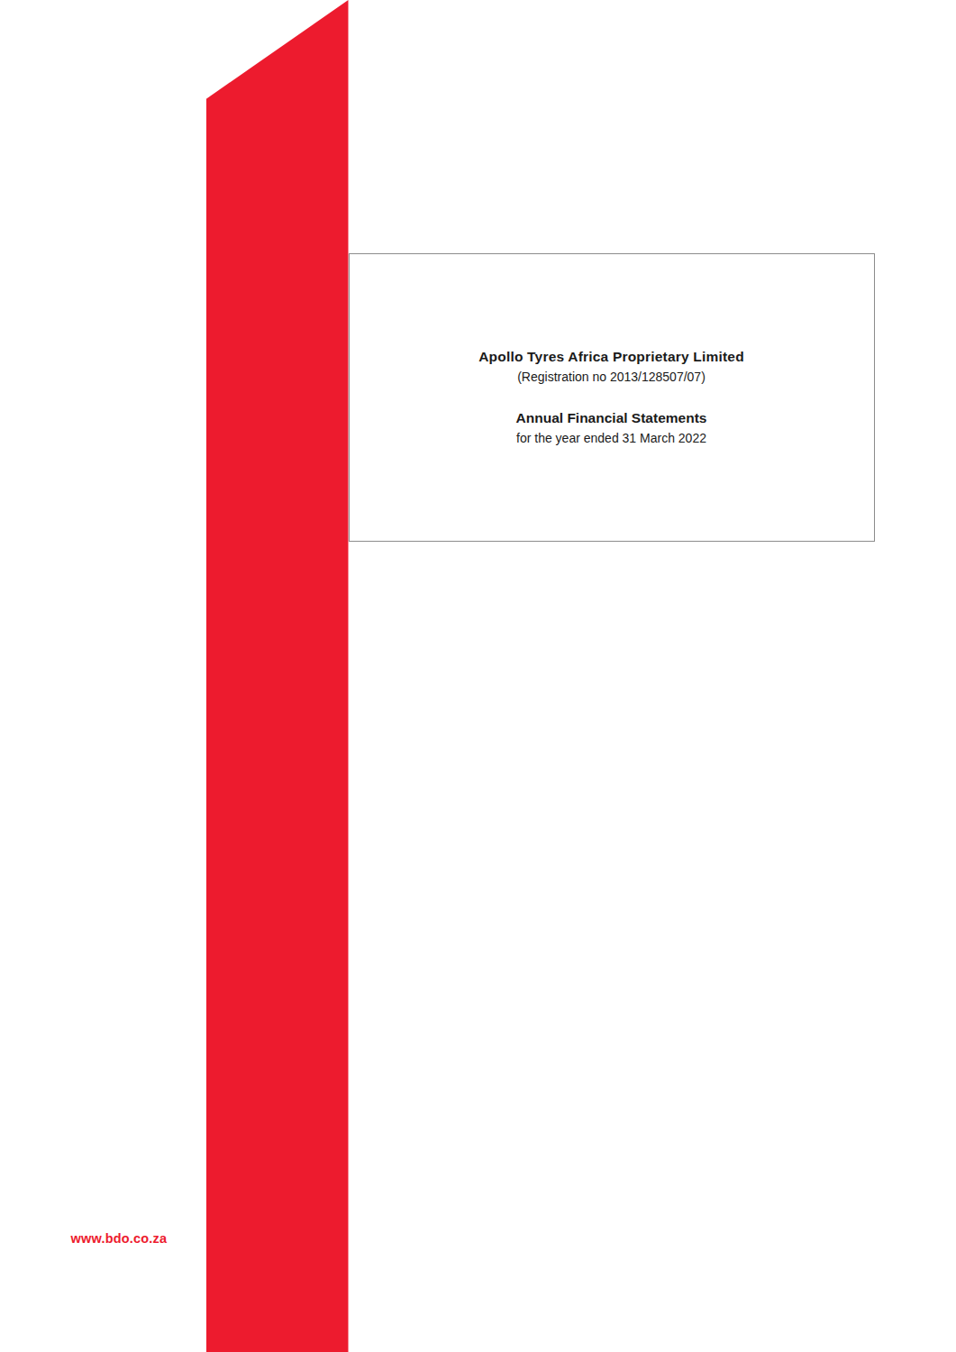Apollo Tyres Africa Proprietary Limited
(Registration no 2013/128507/07)
Annual Financial Statements
for the year ended 31 March 2022
www.bdo.co.za